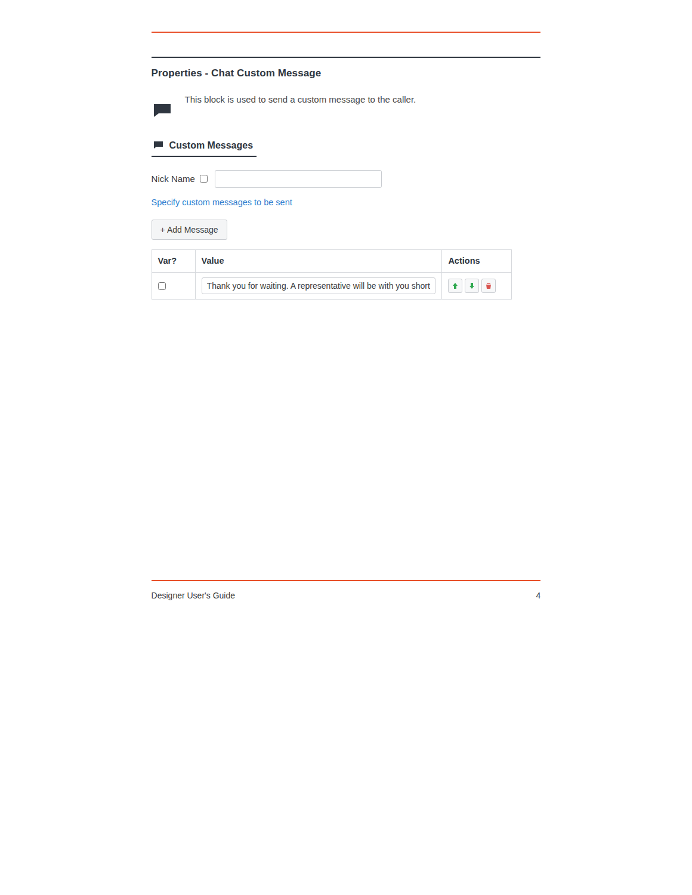Properties - Chat Custom Message
This block is used to send a custom message to the caller.
Custom Messages
Nick Name
Specify custom messages to be sent
+ Add Message
| Var? | Value | Actions |
| --- | --- | --- |
Designer User's Guide 4